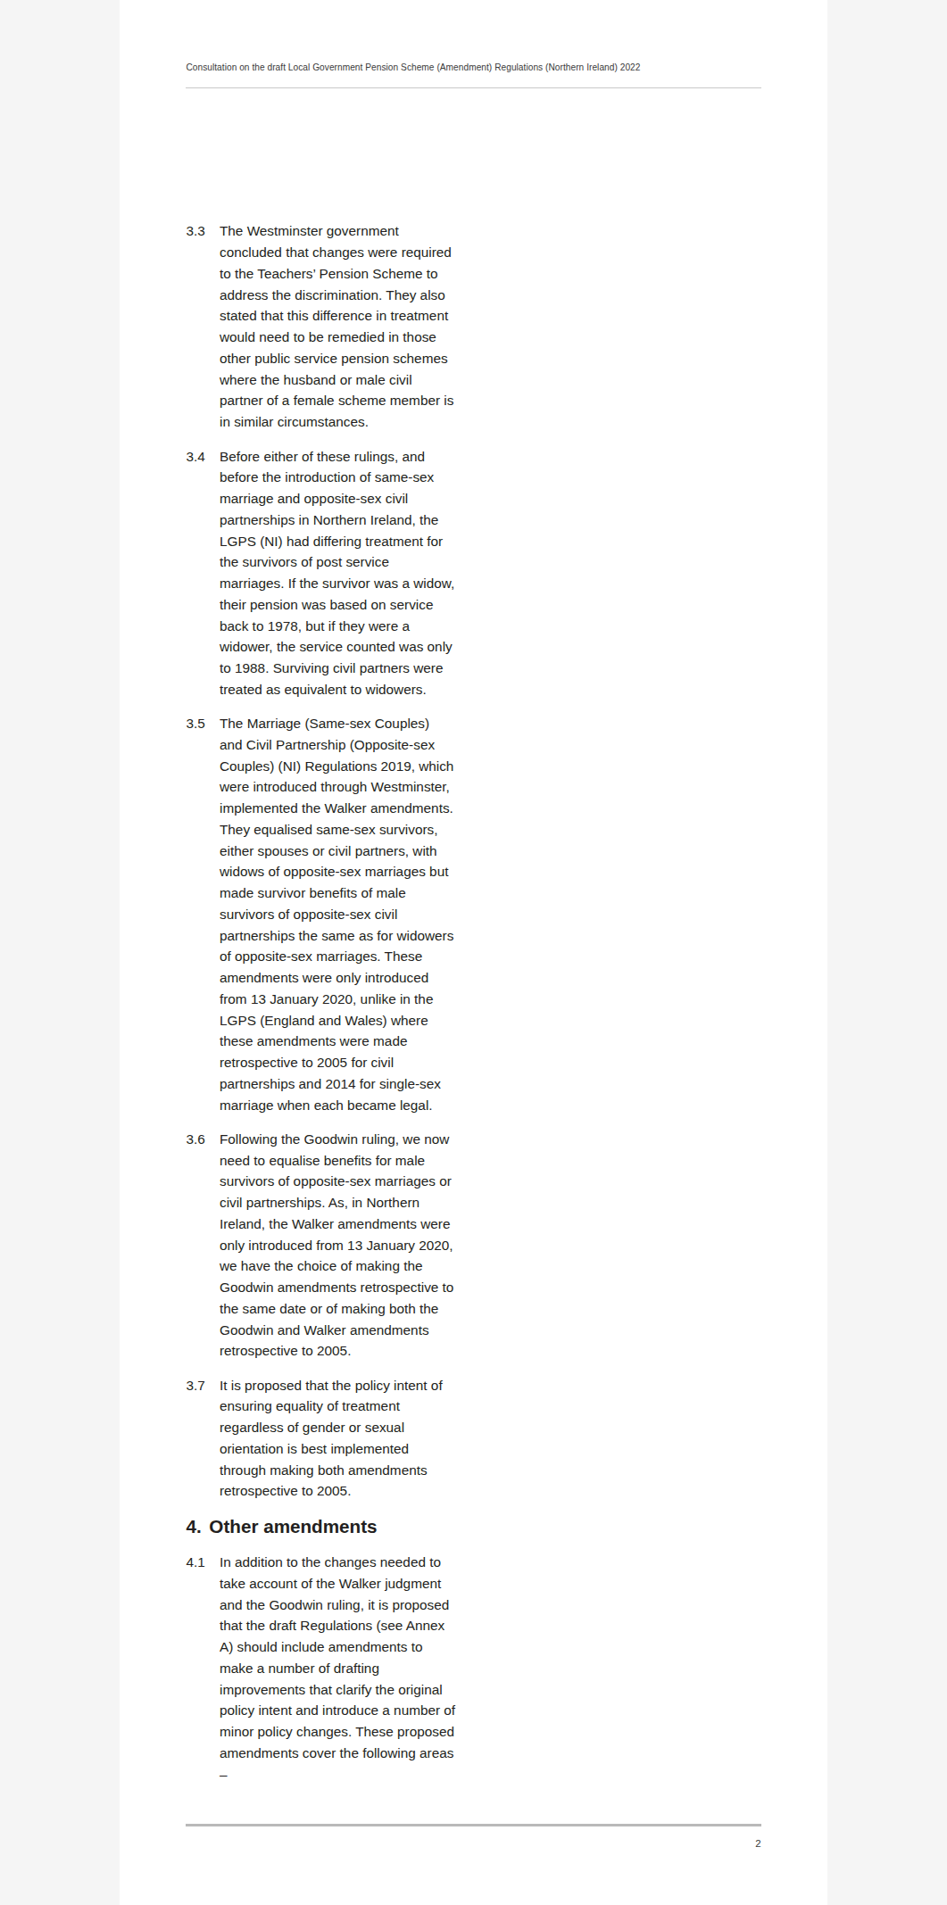Consultation on the draft Local Government Pension Scheme (Amendment) Regulations (Northern Ireland) 2022
3.3 The Westminster government concluded that changes were required to the Teachers’ Pension Scheme to address the discrimination. They also stated that this difference in treatment would need to be remedied in those other public service pension schemes where the husband or male civil partner of a female scheme member is in similar circumstances.
3.4 Before either of these rulings, and before the introduction of same-sex marriage and opposite-sex civil partnerships in Northern Ireland, the LGPS (NI) had differing treatment for the survivors of post service marriages. If the survivor was a widow, their pension was based on service back to 1978, but if they were a widower, the service counted was only to 1988. Surviving civil partners were treated as equivalent to widowers.
3.5 The Marriage (Same-sex Couples) and Civil Partnership (Opposite-sex Couples) (NI) Regulations 2019, which were introduced through Westminster, implemented the Walker amendments. They equalised same-sex survivors, either spouses or civil partners, with widows of opposite-sex marriages but made survivor benefits of male survivors of opposite-sex civil partnerships the same as for widowers of opposite-sex marriages. These amendments were only introduced from 13 January 2020, unlike in the LGPS (England and Wales) where these amendments were made retrospective to 2005 for civil partnerships and 2014 for single-sex marriage when each became legal.
3.6 Following the Goodwin ruling, we now need to equalise benefits for male survivors of opposite-sex marriages or civil partnerships. As, in Northern Ireland, the Walker amendments were only introduced from 13 January 2020, we have the choice of making the Goodwin amendments retrospective to the same date or of making both the Goodwin and Walker amendments retrospective to 2005.
3.7 It is proposed that the policy intent of ensuring equality of treatment regardless of gender or sexual orientation is best implemented through making both amendments retrospective to 2005.
4. Other amendments
4.1 In addition to the changes needed to take account of the Walker judgment and the Goodwin ruling, it is proposed that the draft Regulations (see Annex A) should include amendments to make a number of drafting improvements that clarify the original policy intent and introduce a number of minor policy changes. These proposed amendments cover the following areas –
2